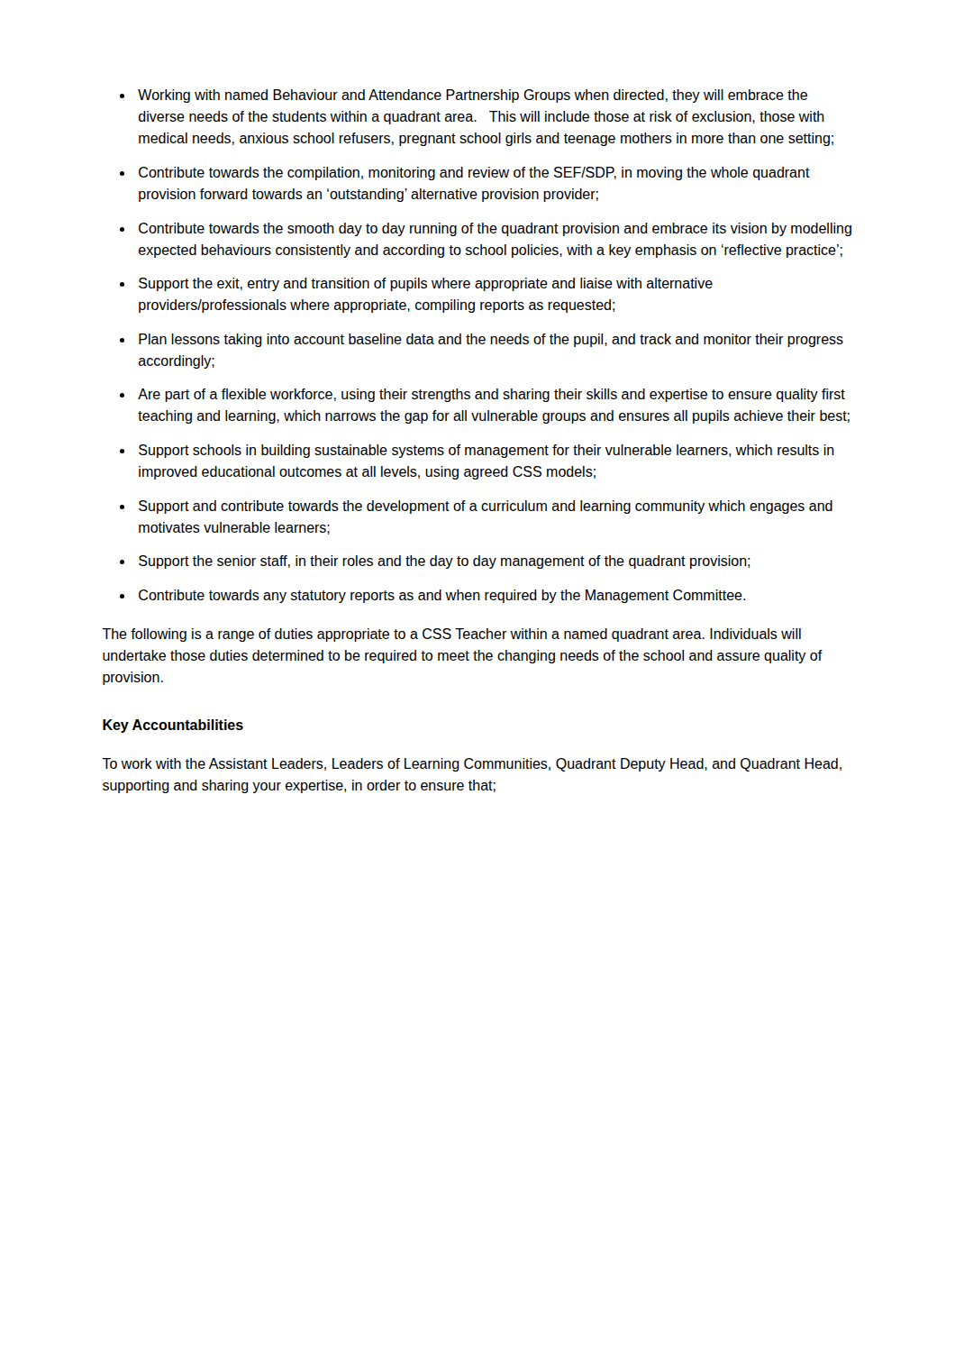Working with named Behaviour and Attendance Partnership Groups when directed, they will embrace the diverse needs of the students within a quadrant area. This will include those at risk of exclusion, those with medical needs, anxious school refusers, pregnant school girls and teenage mothers in more than one setting;
Contribute towards the compilation, monitoring and review of the SEF/SDP, in moving the whole quadrant provision forward towards an ‘outstanding’ alternative provision provider;
Contribute towards the smooth day to day running of the quadrant provision and embrace its vision by modelling expected behaviours consistently and according to school policies, with a key emphasis on ‘reflective practice’;
Support the exit, entry and transition of pupils where appropriate and liaise with alternative providers/professionals where appropriate, compiling reports as requested;
Plan lessons taking into account baseline data and the needs of the pupil, and track and monitor their progress accordingly;
Are part of a flexible workforce, using their strengths and sharing their skills and expertise to ensure quality first teaching and learning, which narrows the gap for all vulnerable groups and ensures all pupils achieve their best;
Support schools in building sustainable systems of management for their vulnerable learners, which results in improved educational outcomes at all levels, using agreed CSS models;
Support and contribute towards the development of a curriculum and learning community which engages and motivates vulnerable learners;
Support the senior staff, in their roles and the day to day management of the quadrant provision;
Contribute towards any statutory reports as and when required by the Management Committee.
The following is a range of duties appropriate to a CSS Teacher within a named quadrant area. Individuals will undertake those duties determined to be required to meet the changing needs of the school and assure quality of provision.
Key Accountabilities
To work with the Assistant Leaders, Leaders of Learning Communities, Quadrant Deputy Head, and Quadrant Head, supporting and sharing your expertise, in order to ensure that;